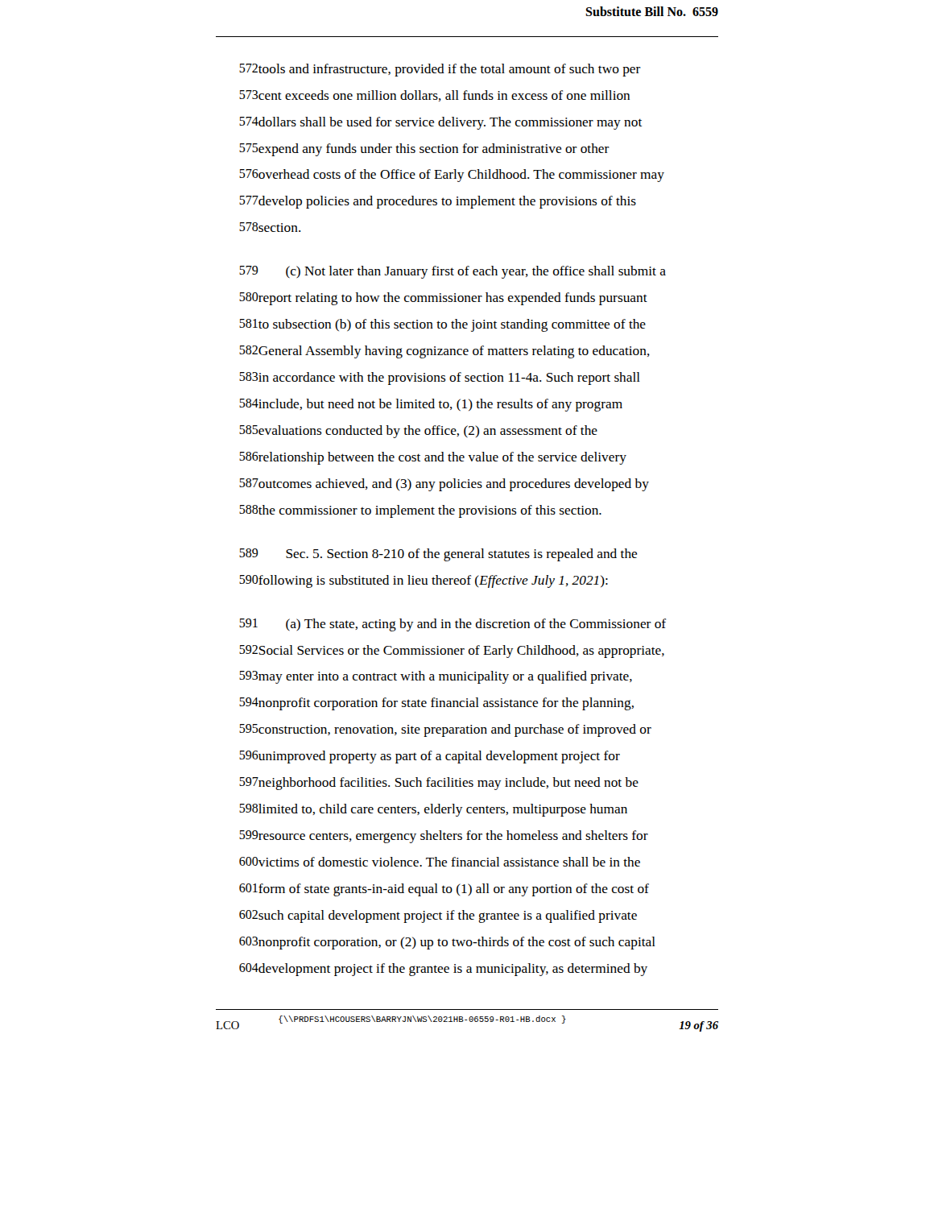Substitute Bill No. 6559
| 572 | tools and infrastructure, provided if the total amount of such two per |
| 573 | cent exceeds one million dollars, all funds in excess of one million |
| 574 | dollars shall be used for service delivery. The commissioner may not |
| 575 | expend any funds under this section for administrative or other |
| 576 | overhead costs of the Office of Early Childhood. The commissioner may |
| 577 | develop policies and procedures to implement the provisions of this |
| 578 | section. |
| 579 | (c) Not later than January first of each year, the office shall submit a |
| 580 | report relating to how the commissioner has expended funds pursuant |
| 581 | to subsection (b) of this section to the joint standing committee of the |
| 582 | General Assembly having cognizance of matters relating to education, |
| 583 | in accordance with the provisions of section 11-4a. Such report shall |
| 584 | include, but need not be limited to, (1) the results of any program |
| 585 | evaluations conducted by the office, (2) an assessment of the |
| 586 | relationship between the cost and the value of the service delivery |
| 587 | outcomes achieved, and (3) any policies and procedures developed by |
| 588 | the commissioner to implement the provisions of this section. |
| 589 | Sec. 5. Section 8-210 of the general statutes is repealed and the |
| 590 | following is substituted in lieu thereof ( Effective July 1, 2021 ): |
| 591 | (a) The state, acting by and in the discretion of the Commissioner of |
| 592 | Social Services or the Commissioner of Early Childhood, as appropriate, |
| 593 | may enter into a contract with a municipality or a qualified private, |
| 594 | nonprofit corporation for state financial assistance for the planning, |
| 595 | construction, renovation, site preparation and purchase of improved or |
| 596 | unimproved property as part of a capital development project for |
| 597 | neighborhood facilities. Such facilities may include, but need not be |
| 598 | limited to, child care centers, elderly centers, multipurpose human |
| 599 | resource centers, emergency shelters for the homeless and shelters for |
| 600 | victims of domestic violence. The financial assistance shall be in the |
| 601 | form of state grants-in-aid equal to (1) all or any portion of the cost of |
| 602 | such capital development project if the grantee is a qualified private |
| 603 | nonprofit corporation, or (2) up to two-thirds of the cost of such capital |
| 604 | development project if the grantee is a municipality, as determined by |
LCO
{\\PRDFS1\HCOUSERS\BARRYJN\WS\2021HB-06559-R01-HB.docx }
19 of 36